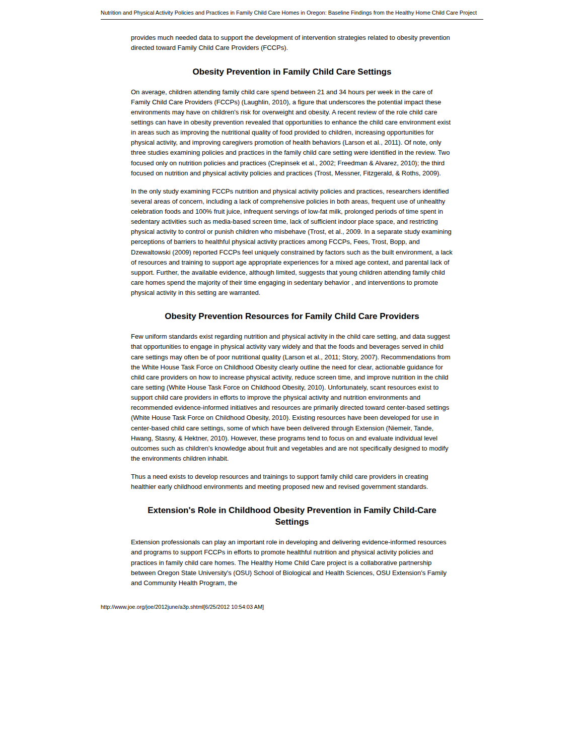Nutrition and Physical Activity Policies and Practices in Family Child Care Homes in Oregon: Baseline Findings from the Healthy Home Child Care Project
provides much needed data to support the development of intervention strategies related to obesity prevention directed toward Family Child Care Providers (FCCPs).
Obesity Prevention in Family Child Care Settings
On average, children attending family child care spend between 21 and 34 hours per week in the care of Family Child Care Providers (FCCPs) (Laughlin, 2010), a figure that underscores the potential impact these environments may have on children's risk for overweight and obesity. A recent review of the role child care settings can have in obesity prevention revealed that opportunities to enhance the child care environment exist in areas such as improving the nutritional quality of food provided to children, increasing opportunities for physical activity, and improving caregivers promotion of health behaviors (Larson et al., 2011). Of note, only three studies examining policies and practices in the family child care setting were identified in the review. Two focused only on nutrition policies and practices (Crepinsek et al., 2002; Freedman & Alvarez, 2010); the third focused on nutrition and physical activity policies and practices (Trost, Messner, Fitzgerald, & Roths, 2009).
In the only study examining FCCPs nutrition and physical activity policies and practices, researchers identified several areas of concern, including a lack of comprehensive policies in both areas, frequent use of unhealthy celebration foods and 100% fruit juice, infrequent servings of low-fat milk, prolonged periods of time spent in sedentary activities such as media-based screen time, lack of sufficient indoor place space, and restricting physical activity to control or punish children who misbehave (Trost, et al., 2009. In a separate study examining perceptions of barriers to healthful physical activity practices among FCCPs, Fees, Trost, Bopp, and Dzewaltowski (2009) reported FCCPs feel uniquely constrained by factors such as the built environment, a lack of resources and training to support age appropriate experiences for a mixed age context, and parental lack of support. Further, the available evidence, although limited, suggests that young children attending family child care homes spend the majority of their time engaging in sedentary behavior , and interventions to promote physical activity in this setting are warranted.
Obesity Prevention Resources for Family Child Care Providers
Few uniform standards exist regarding nutrition and physical activity in the child care setting, and data suggest that opportunities to engage in physical activity vary widely and that the foods and beverages served in child care settings may often be of poor nutritional quality (Larson et al., 2011; Story, 2007). Recommendations from the White House Task Force on Childhood Obesity clearly outline the need for clear, actionable guidance for child care providers on how to increase physical activity, reduce screen time, and improve nutrition in the child care setting (White House Task Force on Childhood Obesity, 2010). Unfortunately, scant resources exist to support child care providers in efforts to improve the physical activity and nutrition environments and recommended evidence-informed initiatives and resources are primarily directed toward center-based settings (White House Task Force on Childhood Obesity, 2010). Existing resources have been developed for use in center-based child care settings, some of which have been delivered through Extension (Niemeir, Tande, Hwang, Stasny, & Hektner, 2010). However, these programs tend to focus on and evaluate individual level outcomes such as children's knowledge about fruit and vegetables and are not specifically designed to modify the environments children inhabit.
Thus a need exists to develop resources and trainings to support family child care providers in creating healthier early childhood environments and meeting proposed new and revised government standards.
Extension's Role in Childhood Obesity Prevention in Family Child-Care Settings
Extension professionals can play an important role in developing and delivering evidence-informed resources and programs to support FCCPs in efforts to promote healthful nutrition and physical activity policies and practices in family child care homes. The Healthy Home Child Care project is a collaborative partnership between Oregon State University's (OSU) School of Biological and Health Sciences, OSU Extension's Family and Community Health Program, the
http://www.joe.org/joe/2012june/a3p.shtml[6/25/2012 10:54:03 AM]